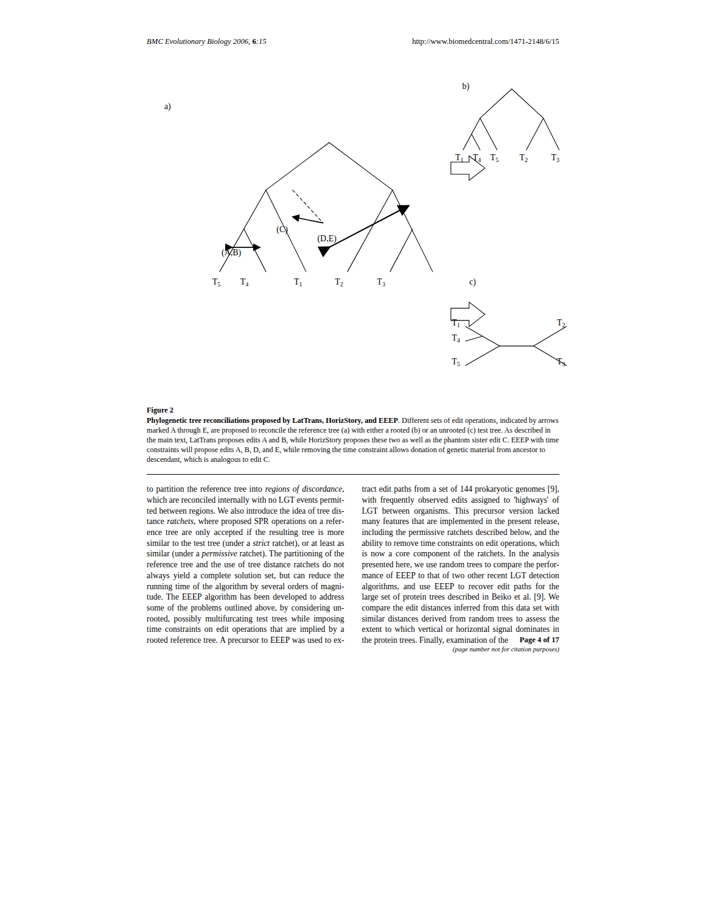BMC Evolutionary Biology 2006, 6:15
http://www.biomedcentral.com/1471-2148/6/15
a)
b)
c)
T5
T4
T1
T2
T3
(A,B)
(C)
(D,E)
T1
T4
T5
T2
T3
T1
T4
T5
T2
T3
Figure 2 Phylogenetic tree reconciliations proposed by LatTrans, HorizStory, and EEEP. Different sets of edit operations, indicated by arrows marked A through E, are proposed to reconcile the reference tree (a) with either a rooted (b) or an unrooted (c) test tree. As described in the main text, LatTrans proposes edits A and B, while HorizStory proposes these two as well as the phantom sister edit C. EEEP with time constraints will propose edits A, B, D, and E, while removing the time constraint allows donation of genetic material from ancestor to descendant, which is analogous to edit C.
to partition the reference tree into regions of discordance, which are reconciled internally with no LGT events permitted between regions. We also introduce the idea of tree distance ratchets, where proposed SPR operations on a reference tree are only accepted if the resulting tree is more similar to the test tree (under a strict ratchet), or at least as similar (under a permissive ratchet). The partitioning of the reference tree and the use of tree distance ratchets do not always yield a complete solution set, but can reduce the running time of the algorithm by several orders of magnitude. The EEEP algorithm has been developed to address some of the problems outlined above, by considering unrooted, possibly multifurcating test trees while imposing time constraints on edit operations that are implied by a rooted reference tree. A precursor to EEEP was used to extract edit paths from a set of 144 prokaryotic genomes [9], with frequently observed edits assigned to 'highways' of LGT between organisms. This precursor version lacked many features that are implemented in the present release, including the permissive ratchets described below, and the ability to remove time constraints on edit operations, which is now a core component of the ratchets. In the analysis presented here, we use random trees to compare the performance of EEEP to that of two other recent LGT detection algorithms, and use EEEP to recover edit paths for the large set of protein trees described in Beiko et al. [9]. We compare the edit distances inferred from this data set with similar distances derived from random trees to assess the extent to which vertical or horizontal signal dominates in the protein trees. Finally, examination of the
Page 4 of 17
(page number not for citation purposes)